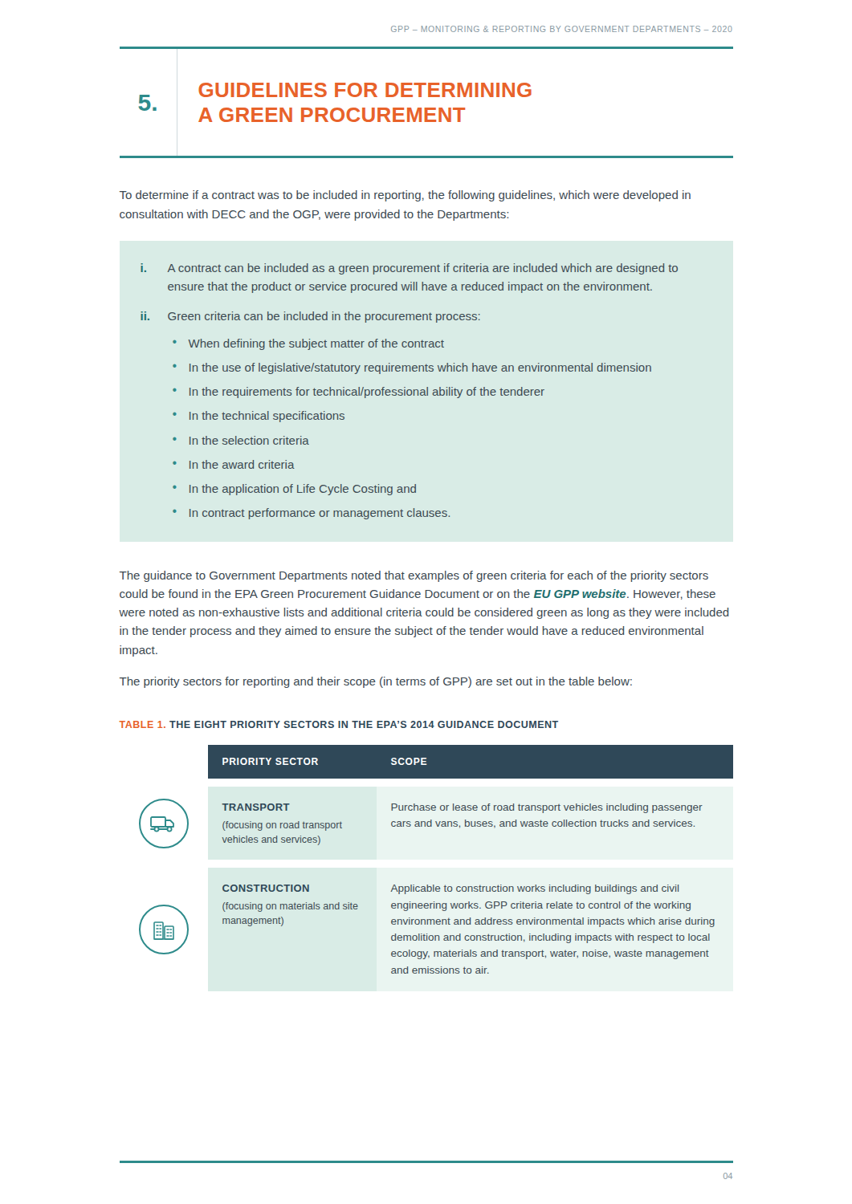GPP – Monitoring & Reporting by Government Departments – 2020
5.
Guidelines for determining
a green procurement
To determine if a contract was to be included in reporting, the following guidelines, which were developed in consultation with DECC and the OGP, were provided to the Departments:
A contract can be included as a green procurement if criteria are included which are designed to ensure that the product or service procured will have a reduced impact on the environment.
Green criteria can be included in the procurement process:
When defining the subject matter of the contract
In the use of legislative/statutory requirements which have an environmental dimension
In the requirements for technical/professional ability of the tenderer
In the technical specifications
In the selection criteria
In the award criteria
In the application of Life Cycle Costing and
In contract performance or management clauses.
The guidance to Government Departments noted that examples of green criteria for each of the priority sectors could be found in the EPA Green Procurement Guidance Document or on the EU GPP website. However, these were noted as non-exhaustive lists and additional criteria could be considered green as long as they were included in the tender process and they aimed to ensure the subject of the tender would have a reduced environmental impact.
The priority sectors for reporting and their scope (in terms of GPP) are set out in the table below:
Table 1. The eight priority sectors in the EPA’s 2014 guidance document
Priority Sector
Scope
Transport (focusing on road transport vehicles and services)
Purchase or lease of road transport vehicles including passenger cars and vans, buses, and waste collection trucks and services.
Construction (focusing on materials and site management)
Applicable to construction works including buildings and civil engineering works. GPP criteria relate to control of the working environment and address environmental impacts which arise during demolition and construction, including impacts with respect to local ecology, materials and transport, water, noise, waste management and emissions to air.
04